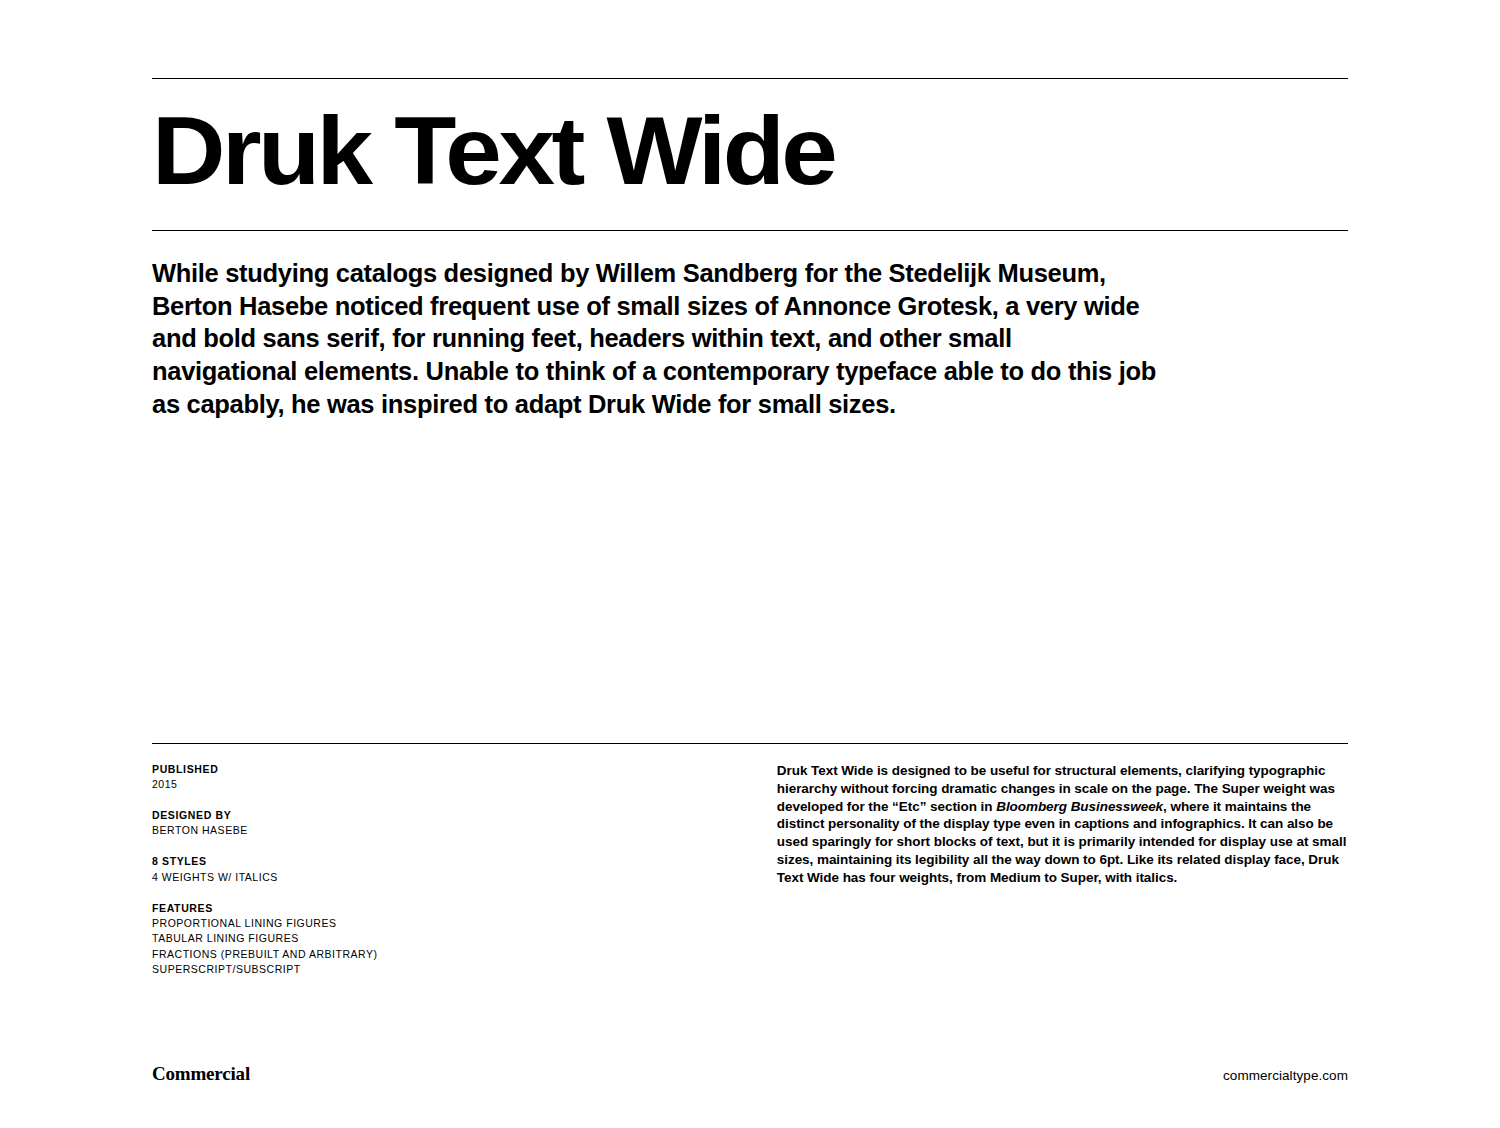Druk Text Wide
While studying catalogs designed by Willem Sandberg for the Stedelijk Museum, Berton Hasebe noticed frequent use of small sizes of Annonce Grotesk, a very wide and bold sans serif, for running feet, headers within text, and other small navigational elements. Unable to think of a contemporary typeface able to do this job as capably, he was inspired to adapt Druk Wide for small sizes.
Published
2015
Designed by
Berton Hasebe
8 Styles
4 weights w/ italics
Features
Proportional lining figures
Tabular lining figures
Fractions (prebuilt and arbitrary)
Superscript/subscript
Druk Text Wide is designed to be useful for structural elements, clarifying typographic hierarchy without forcing dramatic changes in scale on the page. The Super weight was developed for the “Etc” section in Bloomberg Businessweek, where it maintains the distinct personality of the display type even in captions and infographics. It can also be used sparingly for short blocks of text, but it is primarily intended for display use at small sizes, maintaining its legibility all the way down to 6pt. Like its related display face, Druk Text Wide has four weights, from Medium to Super, with italics.
Commercial
commercialtype.com